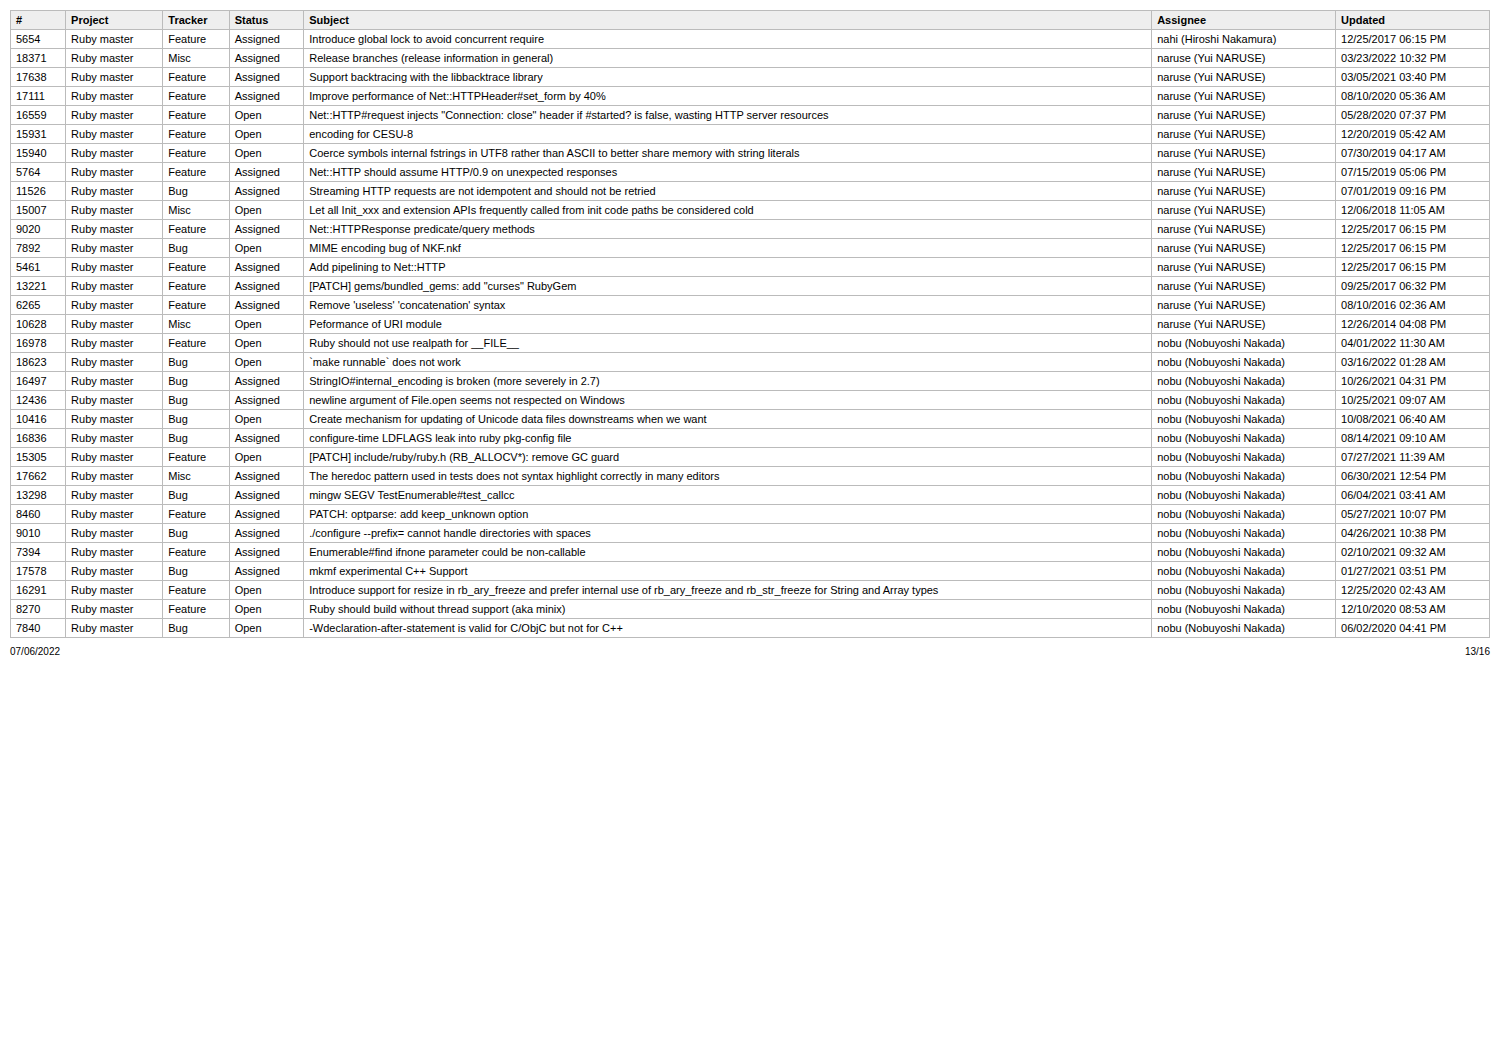| # | Project | Tracker | Status | Subject | Assignee | Updated |
| --- | --- | --- | --- | --- | --- | --- |
| 5654 | Ruby master | Feature | Assigned | Introduce global lock to avoid concurrent require | nahi (Hiroshi Nakamura) | 12/25/2017 06:15 PM |
| 18371 | Ruby master | Misc | Assigned | Release branches (release information in general) | naruse (Yui NARUSE) | 03/23/2022 10:32 PM |
| 17638 | Ruby master | Feature | Assigned | Support backtracing with the libbacktrace library | naruse (Yui NARUSE) | 03/05/2021 03:40 PM |
| 17111 | Ruby master | Feature | Assigned | Improve performance of Net::HTTPHeader#set_form by 40% | naruse (Yui NARUSE) | 08/10/2020 05:36 AM |
| 16559 | Ruby master | Feature | Open | Net::HTTP#request injects "Connection: close" header if #started? is false, wasting HTTP server resources | naruse (Yui NARUSE) | 05/28/2020 07:37 PM |
| 15931 | Ruby master | Feature | Open | encoding for CESU-8 | naruse (Yui NARUSE) | 12/20/2019 05:42 AM |
| 15940 | Ruby master | Feature | Open | Coerce symbols internal fstrings in UTF8 rather than ASCII to better share memory with string literals | naruse (Yui NARUSE) | 07/30/2019 04:17 AM |
| 5764 | Ruby master | Feature | Assigned | Net::HTTP should assume HTTP/0.9 on unexpected responses | naruse (Yui NARUSE) | 07/15/2019 05:06 PM |
| 11526 | Ruby master | Bug | Assigned | Streaming HTTP requests are not idempotent and should not be retried | naruse (Yui NARUSE) | 07/01/2019 09:16 PM |
| 15007 | Ruby master | Misc | Open | Let all Init_xxx and extension APIs frequently called from init code paths be considered cold | naruse (Yui NARUSE) | 12/06/2018 11:05 AM |
| 9020 | Ruby master | Feature | Assigned | Net::HTTPResponse predicate/query methods | naruse (Yui NARUSE) | 12/25/2017 06:15 PM |
| 7892 | Ruby master | Bug | Open | MIME encoding bug of NKF.nkf | naruse (Yui NARUSE) | 12/25/2017 06:15 PM |
| 5461 | Ruby master | Feature | Assigned | Add pipelining to Net::HTTP | naruse (Yui NARUSE) | 12/25/2017 06:15 PM |
| 13221 | Ruby master | Feature | Assigned | [PATCH] gems/bundled_gems: add "curses" RubyGem | naruse (Yui NARUSE) | 09/25/2017 06:32 PM |
| 6265 | Ruby master | Feature | Assigned | Remove 'useless' 'concatenation' syntax | naruse (Yui NARUSE) | 08/10/2016 02:36 AM |
| 10628 | Ruby master | Misc | Open | Peformance of URI module | naruse (Yui NARUSE) | 12/26/2014 04:08 PM |
| 16978 | Ruby master | Feature | Open | Ruby should not use realpath for __FILE__ | nobu (Nobuyoshi Nakada) | 04/01/2022 11:30 AM |
| 18623 | Ruby master | Bug | Open | `make runnable` does not work | nobu (Nobuyoshi Nakada) | 03/16/2022 01:28 AM |
| 16497 | Ruby master | Bug | Assigned | StringIO#internal_encoding is broken (more severely in 2.7) | nobu (Nobuyoshi Nakada) | 10/26/2021 04:31 PM |
| 12436 | Ruby master | Bug | Assigned | newline argument of File.open seems not respected on Windows | nobu (Nobuyoshi Nakada) | 10/25/2021 09:07 AM |
| 10416 | Ruby master | Bug | Open | Create mechanism for updating of Unicode data files downstreams when we want | nobu (Nobuyoshi Nakada) | 10/08/2021 06:40 AM |
| 16836 | Ruby master | Bug | Assigned | configure-time LDFLAGS leak into ruby pkg-config file | nobu (Nobuyoshi Nakada) | 08/14/2021 09:10 AM |
| 15305 | Ruby master | Feature | Open | [PATCH] include/ruby/ruby.h (RB_ALLOCV*): remove GC guard | nobu (Nobuyoshi Nakada) | 07/27/2021 11:39 AM |
| 17662 | Ruby master | Misc | Assigned | The heredoc pattern used in tests does not syntax highlight correctly in many editors | nobu (Nobuyoshi Nakada) | 06/30/2021 12:54 PM |
| 13298 | Ruby master | Bug | Assigned | mingw SEGV TestEnumerable#test_callcc | nobu (Nobuyoshi Nakada) | 06/04/2021 03:41 AM |
| 8460 | Ruby master | Feature | Assigned | PATCH: optparse: add keep_unknown option | nobu (Nobuyoshi Nakada) | 05/27/2021 10:07 PM |
| 9010 | Ruby master | Bug | Assigned | ./configure --prefix= cannot handle directories with spaces | nobu (Nobuyoshi Nakada) | 04/26/2021 10:38 PM |
| 7394 | Ruby master | Feature | Assigned | Enumerable#find ifnone parameter could be non-callable | nobu (Nobuyoshi Nakada) | 02/10/2021 09:32 AM |
| 17578 | Ruby master | Bug | Assigned | mkmf experimental C++ Support | nobu (Nobuyoshi Nakada) | 01/27/2021 03:51 PM |
| 16291 | Ruby master | Feature | Open | Introduce support for resize in rb_ary_freeze and prefer internal use of rb_ary_freeze and rb_str_freeze for String and Array types | nobu (Nobuyoshi Nakada) | 12/25/2020 02:43 AM |
| 8270 | Ruby master | Feature | Open | Ruby should build without thread support (aka minix) | nobu (Nobuyoshi Nakada) | 12/10/2020 08:53 AM |
| 7840 | Ruby master | Bug | Open | -Wdeclaration-after-statement is valid for C/ObjC but not for C++ | nobu (Nobuyoshi Nakada) | 06/02/2020 04:41 PM |
07/06/2022 13/16